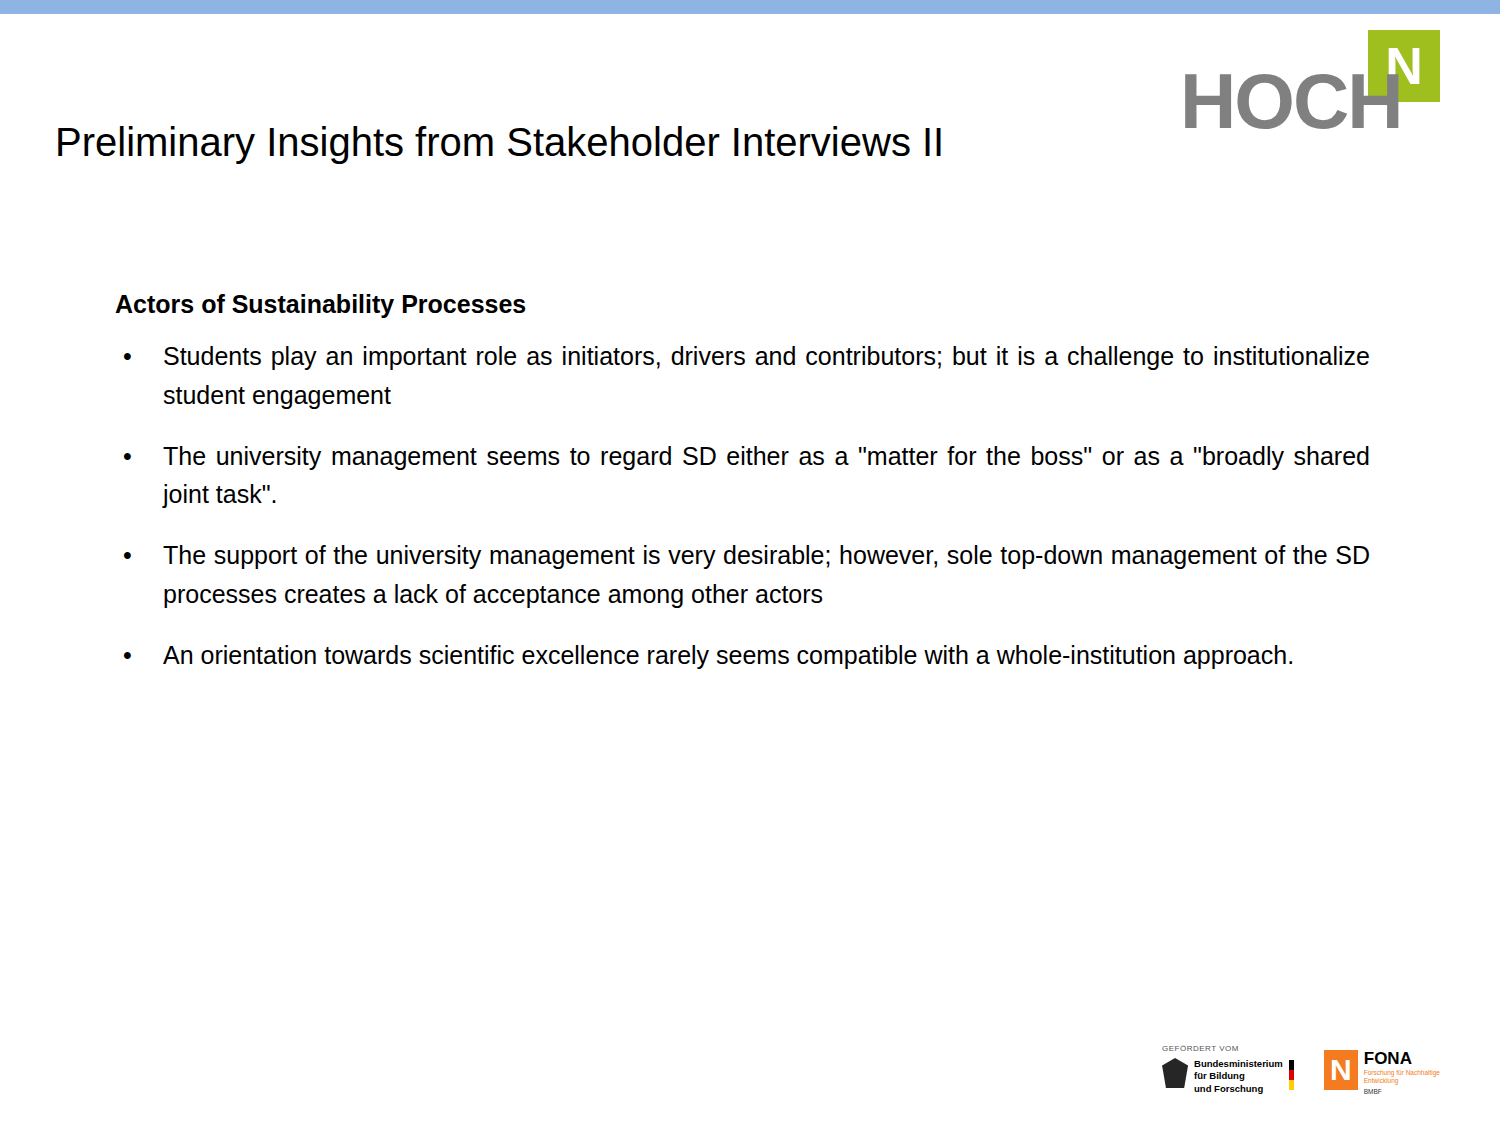N
HOCH
Preliminary Insights from Stakeholder Interviews II
Actors of Sustainability Processes
Students play an important role as initiators, drivers and contributors; but it is a challenge to institutionalize student engagement
The university management seems to regard SD either as a "matter for the boss" or as a "broadly shared joint task".
The support of the university management is very desirable; however, sole top-down management of the SD processes creates a lack of acceptance among other actors
An orientation towards scientific excellence rarely seems compatible with a whole-institution approach.
GEFÖRDERT VOM
Bundesministerium
für Bildung
und Forschung
FONA
Forschung für Nachhaltige
Entwicklung
BMBF